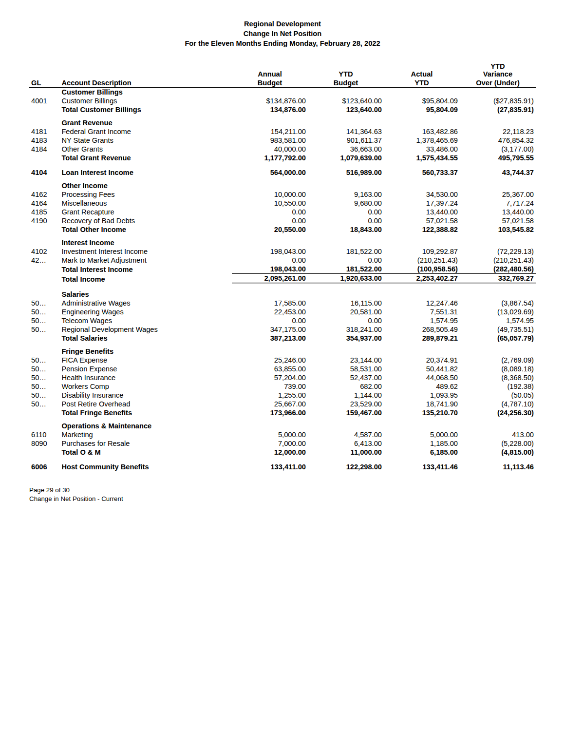Regional Development
Change In Net Position
For the Eleven Months Ending Monday, February 28, 2022
| | | Annual | YTD | Actual | YTD Variance |
| --- | --- | --- | --- | --- | --- |
| GL | Account Description | Budget | Budget | YTD | Over (Under) |
| | Customer Billings | | | | |
| 4001 | Customer Billings | $134,876.00 | $123,640.00 | $95,804.09 | ($27,835.91) |
| | Total Customer Billings | 134,876.00 | 123,640.00 | 95,804.09 | (27,835.91) |
| | Grant Revenue | | | | |
| 4181 | Federal Grant Income | 154,211.00 | 141,364.63 | 163,482.86 | 22,118.23 |
| 4183 | NY State Grants | 983,581.00 | 901,611.37 | 1,378,465.69 | 476,854.32 |
| 4184 | Other Grants | 40,000.00 | 36,663.00 | 33,486.00 | (3,177.00) |
| | Total Grant Revenue | 1,177,792.00 | 1,079,639.00 | 1,575,434.55 | 495,795.55 |
| 4104 | Loan Interest Income | 564,000.00 | 516,989.00 | 560,733.37 | 43,744.37 |
| | Other Income | | | | |
| 4162 | Processing Fees | 10,000.00 | 9,163.00 | 34,530.00 | 25,367.00 |
| 4164 | Miscellaneous | 10,550.00 | 9,680.00 | 17,397.24 | 7,717.24 |
| 4185 | Grant Recapture | 0.00 | 0.00 | 13,440.00 | 13,440.00 |
| 4190 | Recovery of Bad Debts | 0.00 | 0.00 | 57,021.58 | 57,021.58 |
| | Total Other Income | 20,550.00 | 18,843.00 | 122,388.82 | 103,545.82 |
| | Interest Income | | | | |
| 4102 | Investment Interest Income | 198,043.00 | 181,522.00 | 109,292.87 | (72,229.13) |
| 42… | Mark to Market Adjustment | 0.00 | 0.00 | (210,251.43) | (210,251.43) |
| | Total Interest Income | 198,043.00 | 181,522.00 | (100,958.56) | (282,480.56) |
| | Total Income | 2,095,261.00 | 1,920,633.00 | 2,253,402.27 | 332,769.27 |
| | Salaries | | | | |
| 50… | Administrative Wages | 17,585.00 | 16,115.00 | 12,247.46 | (3,867.54) |
| 50… | Engineering Wages | 22,453.00 | 20,581.00 | 7,551.31 | (13,029.69) |
| 50… | Telecom Wages | 0.00 | 0.00 | 1,574.95 | 1,574.95 |
| 50… | Regional Development Wages | 347,175.00 | 318,241.00 | 268,505.49 | (49,735.51) |
| | Total Salaries | 387,213.00 | 354,937.00 | 289,879.21 | (65,057.79) |
| | Fringe Benefits | | | | |
| 50… | FICA Expense | 25,246.00 | 23,144.00 | 20,374.91 | (2,769.09) |
| 50… | Pension Expense | 63,855.00 | 58,531.00 | 50,441.82 | (8,089.18) |
| 50… | Health Insurance | 57,204.00 | 52,437.00 | 44,068.50 | (8,368.50) |
| 50… | Workers Comp | 739.00 | 682.00 | 489.62 | (192.38) |
| 50… | Disability Insurance | 1,255.00 | 1,144.00 | 1,093.95 | (50.05) |
| 50… | Post Retire Overhead | 25,667.00 | 23,529.00 | 18,741.90 | (4,787.10) |
| | Total Fringe Benefits | 173,966.00 | 159,467.00 | 135,210.70 | (24,256.30) |
| | Operations & Maintenance | | | | |
| 6110 | Marketing | 5,000.00 | 4,587.00 | 5,000.00 | 413.00 |
| 8090 | Purchases for Resale | 7,000.00 | 6,413.00 | 1,185.00 | (5,228.00) |
| | Total O & M | 12,000.00 | 11,000.00 | 6,185.00 | (4,815.00) |
| 6006 | Host Community Benefits | 133,411.00 | 122,298.00 | 133,411.46 | 11,113.46 |
Page 29 of 30
Change in Net Position - Current